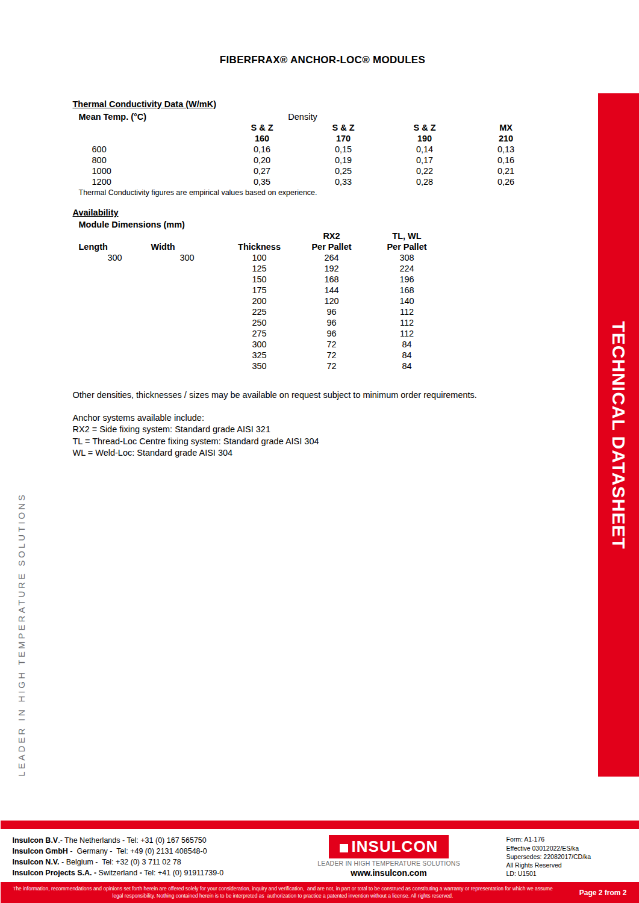LEADER IN HIGH TEMPERATURE SOLUTIONS
TECHNICAL DATASHEET
FIBERFRAX® ANCHOR-LOC® MODULES
Thermal Conductivity Data (W/mK)
| Mean Temp. (°C) | Density | | |
| | S & Z | S & Z | S & Z | MX |
| | 160 | 170 | 190 | 210 |
| 600 | 0,16 | 0,15 | 0,14 | 0,13 |
| 800 | 0,20 | 0,19 | 0,17 | 0,16 |
| 1000 | 0,27 | 0,25 | 0,22 | 0,21 |
| 1200 | 0,35 | 0,33 | 0,28 | 0,26 |
Thermal Conductivity figures are empirical values based on experience.
Availability
Module Dimensions (mm)
| | | | RX2 | TL, WL |
| Length | Width | Thickness | Per Pallet | Per Pallet |
| 300 | 300 | 100 | 264 | 308 |
| | | 125 | 192 | 224 |
| | | 150 | 168 | 196 |
| | | 175 | 144 | 168 |
| | | 200 | 120 | 140 |
| | | 225 | 96 | 112 |
| | | 250 | 96 | 112 |
| | | 275 | 96 | 112 |
| | | 300 | 72 | 84 |
| | | 325 | 72 | 84 |
| | | 350 | 72 | 84 |
Other densities, thicknesses / sizes may be available on request subject to minimum order requirements.
Anchor systems available include:
RX2 = Side fixing system: Standard grade AISI 321
TL = Thread-Loc Centre fixing system: Standard grade AISI 304
WL = Weld-Loc: Standard grade AISI 304
Insulcon B.V.- The Netherlands - Tel: +31 (0) 167 565750
Insulcon GmbH - Germany - Tel: +49 (0) 2131 408548-0
Insulcon N.V. - Belgium - Tel: +32 (0) 3 711 02 78
Insulcon Projects S.A. - Switzerland - Tel: +41 (0) 91911739-0
INSULCON
LEADER IN HIGH TEMPERATURE SOLUTIONS
www.insulcon.com
Form: A1-176
Effective 03012022/ES/ka
Supersedes: 22082017/CD/ka
All Rights Reserved
LD: U1501
The information, recommendations and opinions set forth herein are offered solely for your consideration, inquiry and verification, and are not, in part or total to be construed as constituting a warranty or representation for which we assume legal responsibility. Nothing contained herein is to be interpreted as authorization to practice a patented invention without a license. All rights reserved.
Page 2 from 2